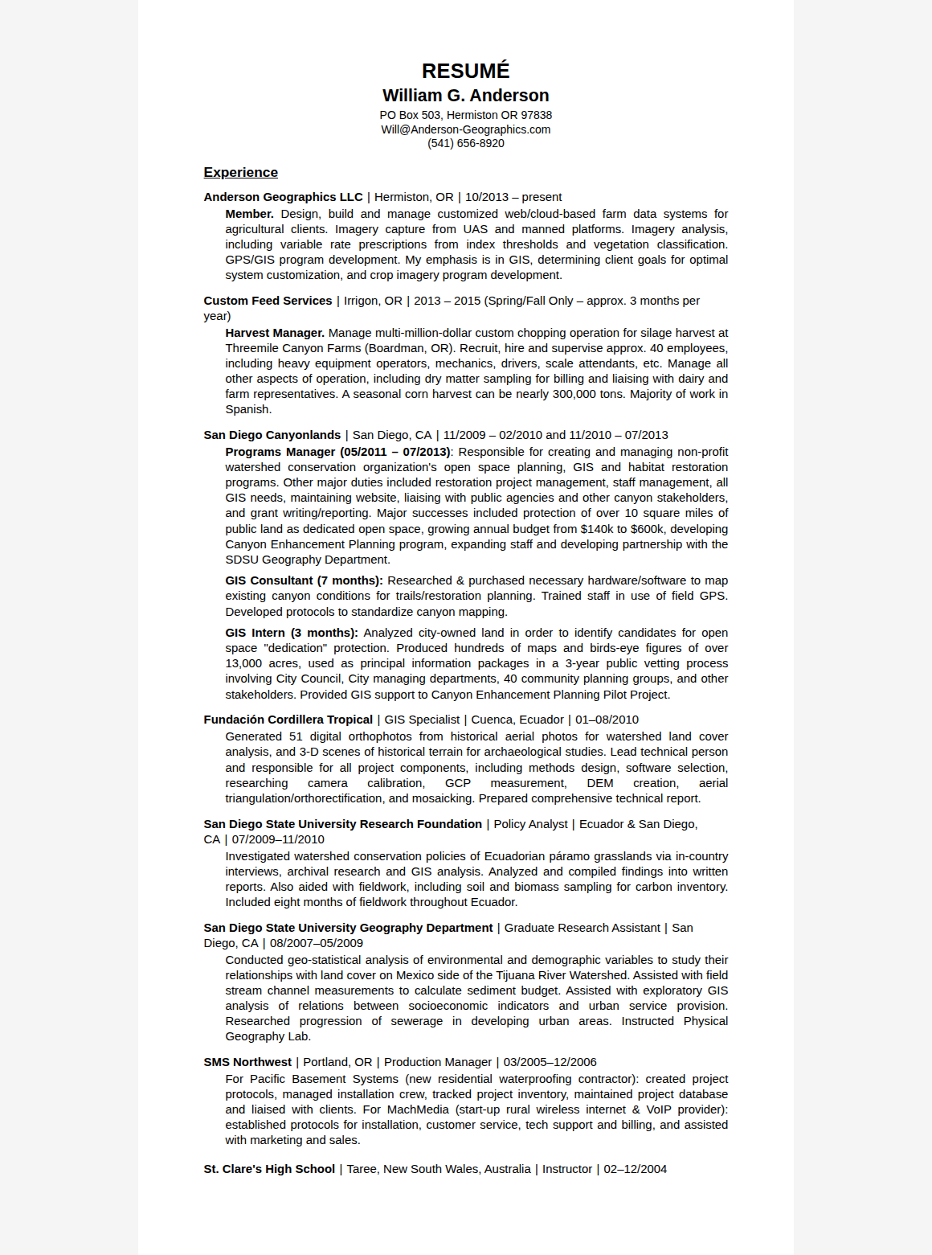RESUMÉ
William G. Anderson
PO Box 503, Hermiston OR 97838
Will@Anderson-Geographics.com
(541) 656-8920
Experience
Anderson Geographics LLC|Hermiston, OR|10/2013 – present
Member. Design, build and manage customized web/cloud-based farm data systems for agricultural clients. Imagery capture from UAS and manned platforms. Imagery analysis, including variable rate prescriptions from index thresholds and vegetation classification. GPS/GIS program development. My emphasis is in GIS, determining client goals for optimal system customization, and crop imagery program development.
Custom Feed Services|Irrigon, OR|2013 – 2015 (Spring/Fall Only – approx. 3 months per year)
Harvest Manager. Manage multi-million-dollar custom chopping operation for silage harvest at Threemile Canyon Farms (Boardman, OR). Recruit, hire and supervise approx. 40 employees, including heavy equipment operators, mechanics, drivers, scale attendants, etc. Manage all other aspects of operation, including dry matter sampling for billing and liaising with dairy and farm representatives. A seasonal corn harvest can be nearly 300,000 tons. Majority of work in Spanish.
San Diego Canyonlands|San Diego, CA|11/2009 – 02/2010 and 11/2010 – 07/2013
Programs Manager (05/2011 – 07/2013): Responsible for creating and managing non-profit watershed conservation organization's open space planning, GIS and habitat restoration programs. Other major duties included restoration project management, staff management, all GIS needs, maintaining website, liaising with public agencies and other canyon stakeholders, and grant writing/reporting. Major successes included protection of over 10 square miles of public land as dedicated open space, growing annual budget from $140k to $600k, developing Canyon Enhancement Planning program, expanding staff and developing partnership with the SDSU Geography Department.
GIS Consultant (7 months): Researched & purchased necessary hardware/software to map existing canyon conditions for trails/restoration planning. Trained staff in use of field GPS. Developed protocols to standardize canyon mapping.
GIS Intern (3 months): Analyzed city-owned land in order to identify candidates for open space "dedication" protection. Produced hundreds of maps and birds-eye figures of over 13,000 acres, used as principal information packages in a 3-year public vetting process involving City Council, City managing departments, 40 community planning groups, and other stakeholders. Provided GIS support to Canyon Enhancement Planning Pilot Project.
Fundación Cordillera Tropical|GIS Specialist|Cuenca, Ecuador|01–08/2010
Generated 51 digital orthophotos from historical aerial photos for watershed land cover analysis, and 3-D scenes of historical terrain for archaeological studies. Lead technical person and responsible for all project components, including methods design, software selection, researching camera calibration, GCP measurement, DEM creation, aerial triangulation/orthorectification, and mosaicking. Prepared comprehensive technical report.
San Diego State University Research Foundation|Policy Analyst|Ecuador & San Diego, CA|07/2009–11/2010
Investigated watershed conservation policies of Ecuadorian páramo grasslands via in-country interviews, archival research and GIS analysis. Analyzed and compiled findings into written reports. Also aided with fieldwork, including soil and biomass sampling for carbon inventory. Included eight months of fieldwork throughout Ecuador.
San Diego State University Geography Department|Graduate Research Assistant|San Diego, CA|08/2007–05/2009
Conducted geo-statistical analysis of environmental and demographic variables to study their relationships with land cover on Mexico side of the Tijuana River Watershed. Assisted with field stream channel measurements to calculate sediment budget. Assisted with exploratory GIS analysis of relations between socioeconomic indicators and urban service provision. Researched progression of sewerage in developing urban areas. Instructed Physical Geography Lab.
SMS Northwest|Portland, OR|Production Manager|03/2005–12/2006
For Pacific Basement Systems (new residential waterproofing contractor): created project protocols, managed installation crew, tracked project inventory, maintained project database and liaised with clients. For MachMedia (start-up rural wireless internet & VoIP provider): established protocols for installation, customer service, tech support and billing, and assisted with marketing and sales.
St. Clare's High School|Taree, New South Wales, Australia|Instructor|02–12/2004